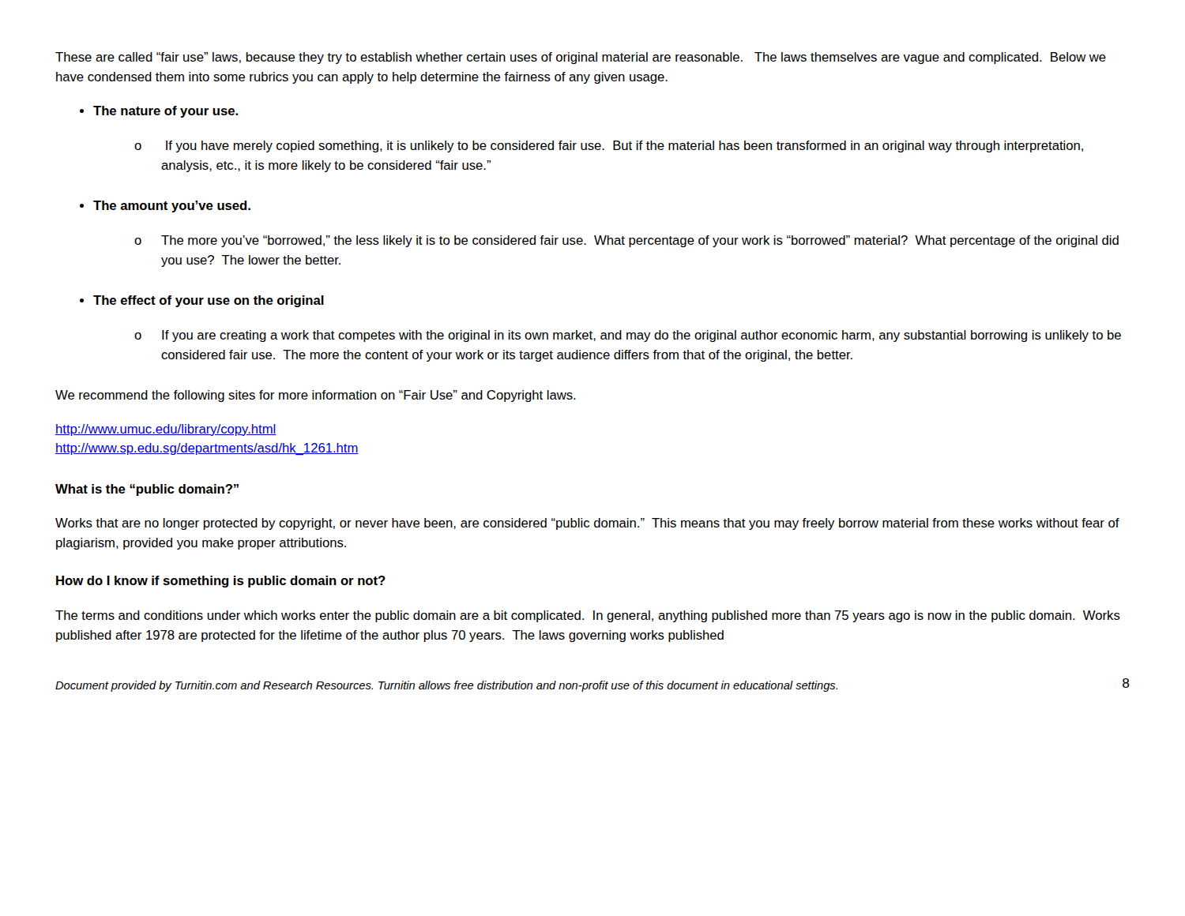These are called “fair use” laws, because they try to establish whether certain uses of original material are reasonable. The laws themselves are vague and complicated. Below we have condensed them into some rubrics you can apply to help determine the fairness of any given usage.
The nature of your use.
If you have merely copied something, it is unlikely to be considered fair use. But if the material has been transformed in an original way through interpretation, analysis, etc., it is more likely to be considered “fair use.”
The amount you’ve used.
The more you’ve “borrowed,” the less likely it is to be considered fair use. What percentage of your work is “borrowed” material? What percentage of the original did you use? The lower the better.
The effect of your use on the original
If you are creating a work that competes with the original in its own market, and may do the original author economic harm, any substantial borrowing is unlikely to be considered fair use. The more the content of your work or its target audience differs from that of the original, the better.
We recommend the following sites for more information on “Fair Use” and Copyright laws.
http://www.umuc.edu/library/copy.html
http://www.sp.edu.sg/departments/asd/hk_1261.htm
What is the “public domain?”
Works that are no longer protected by copyright, or never have been, are considered “public domain.” This means that you may freely borrow material from these works without fear of plagiarism, provided you make proper attributions.
How do I know if something is public domain or not?
The terms and conditions under which works enter the public domain are a bit complicated. In general, anything published more than 75 years ago is now in the public domain. Works published after 1978 are protected for the lifetime of the author plus 70 years. The laws governing works published
Document provided by Turnitin.com and Research Resources. Turnitin allows free distribution and non-profit use of this document in educational settings.
8